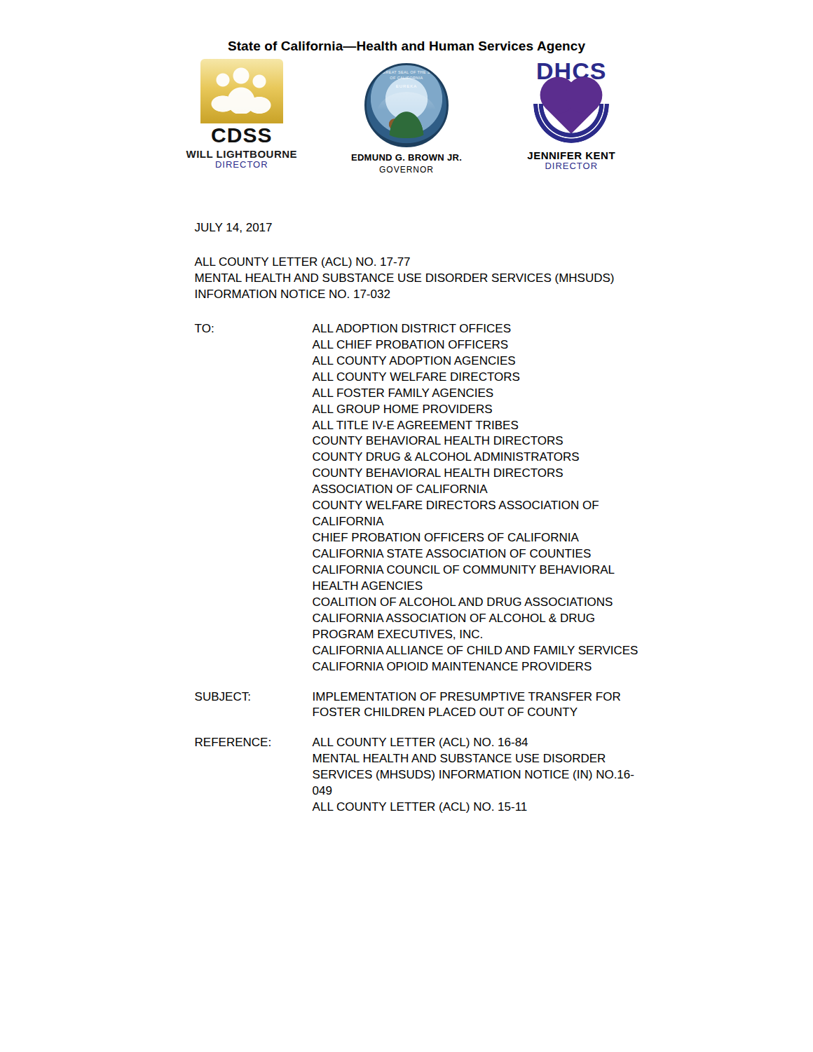State of California—Health and Human Services Agency
CDSS
WILL LIGHTBOURNE
DIRECTOR
EDMUND G. BROWN JR.
GOVERNOR
DHCS
JENNIFER KENT
DIRECTOR
JULY 14, 2017
ALL COUNTY LETTER (ACL) NO. 17-77
MENTAL HEALTH AND SUBSTANCE USE DISORDER SERVICES (MHSUDS)
INFORMATION NOTICE NO. 17-032
| TO: | ALL ADOPTION DISTRICT OFFICES ALL CHIEF PROBATION OFFICERS ALL COUNTY ADOPTION AGENCIES ALL COUNTY WELFARE DIRECTORS ALL FOSTER FAMILY AGENCIES ALL GROUP HOME PROVIDERS ALL TITLE IV-E AGREEMENT TRIBES COUNTY BEHAVIORAL HEALTH DIRECTORS COUNTY DRUG & ALCOHOL ADMINISTRATORS COUNTY BEHAVIORAL HEALTH DIRECTORS ASSOCIATION OF CALIFORNIA COUNTY WELFARE DIRECTORS ASSOCIATION OF CALIFORNIA CHIEF PROBATION OFFICERS OF CALIFORNIA CALIFORNIA STATE ASSOCIATION OF COUNTIES CALIFORNIA COUNCIL OF COMMUNITY BEHAVIORAL HEALTH AGENCIES COALITION OF ALCOHOL AND DRUG ASSOCIATIONS CALIFORNIA ASSOCIATION OF ALCOHOL & DRUG PROGRAM EXECUTIVES, INC. CALIFORNIA ALLIANCE OF CHILD AND FAMILY SERVICES CALIFORNIA OPIOID MAINTENANCE PROVIDERS |
| SUBJECT: | IMPLEMENTATION OF PRESUMPTIVE TRANSFER FOR FOSTER CHILDREN PLACED OUT OF COUNTY |
| REFERENCE: | ALL COUNTY LETTER (ACL) NO. 16-84 MENTAL HEALTH AND SUBSTANCE USE DISORDER SERVICES (MHSUDS) INFORMATION NOTICE (IN) NO.16-049 ALL COUNTY LETTER (ACL) NO. 15-11 |